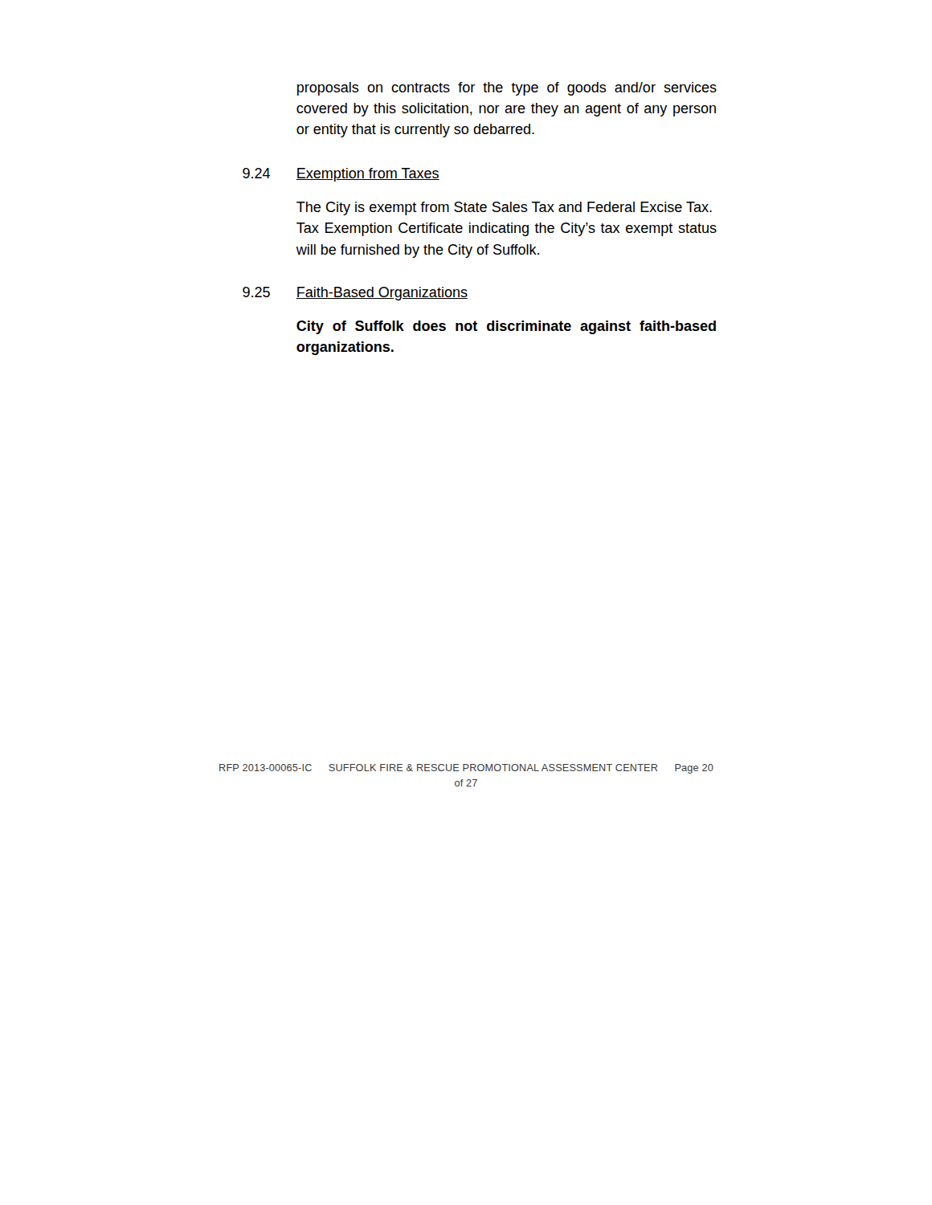proposals on contracts for the type of goods and/or services covered by this solicitation, nor are they an agent of any person or entity that is currently so debarred.
9.24
Exemption from Taxes
The City is exempt from State Sales Tax and Federal Excise Tax. Tax Exemption Certificate indicating the City’s tax exempt status will be furnished by the City of Suffolk.
9.25
Faith-Based Organizations
City of Suffolk does not discriminate against faith-based organizations.
RFP 2013-00065-IC SUFFOLK FIRE & RESCUE PROMOTIONAL ASSESSMENT CENTER Page 20 of 27